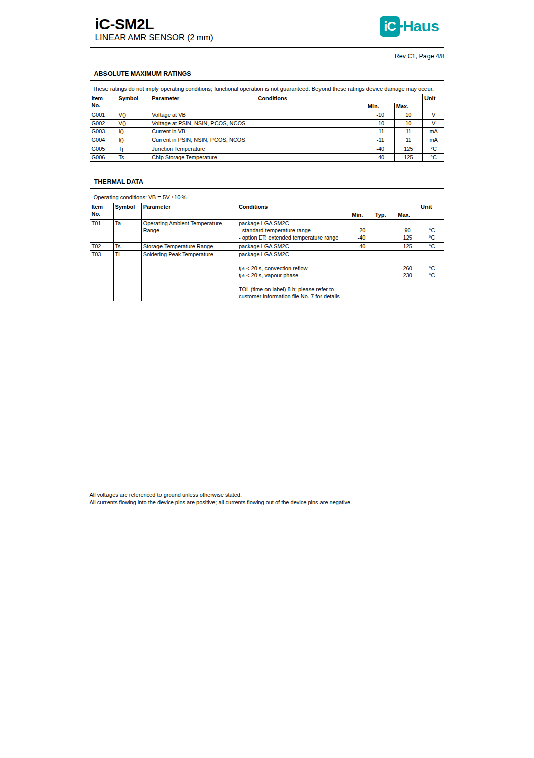iC-SM2L
LINEAR AMR SENSOR (2 mm)
iC
Haus
Rev C1, Page 4/8
ABSOLUTE MAXIMUM RATINGS
These ratings do not imply operating conditions; functional operation is not guaranteed. Beyond these ratings device damage may occur.
| Item No. | Symbol | Parameter | Conditions | | Unit |
| --- | --- | --- | --- | --- | --- |
| Min. | Max. |
| G001 | V() | Voltage at VB | | -10 | 10 | V |
| G002 | V() | Voltage at PSIN, NSIN, PCOS, NCOS | | -10 | 10 | V |
| G003 | I() | Current in VB | | -11 | 11 | mA |
| G004 | I() | Current in PSIN, NSIN, PCOS, NCOS | | -11 | 11 | mA |
| G005 | Tj | Junction Temperature | | -40 | 125 | °C |
| G006 | Ts | Chip Storage Temperature | | -40 | 125 | °C |
THERMAL DATA
Operating conditions: VB = 5V ±10 %
| Item No. | Symbol | Parameter | Conditions | | Unit |
| --- | --- | --- | --- | --- | --- |
| Min. | Typ. | Max. |
| T01 | Ta | Operating Ambient Temperature Range | package LGA SM2C - standard temperature range - option ET: extended temperature range | -20 -40 | | 90 125 | °C °C |
| T02 | Ts | Storage Temperature Range | package LGA SM2C | -40 | | 125 | °C |
| T03 | Tl | Soldering Peak Temperature | package LGA SM2C t pk < 20 s, convection reflow t pk < 20 s, vapour phase TOL (time on label) 8 h; please refer to customer information file No. 7 for details | | | 260 230 | °C °C |
All voltages are referenced to ground unless otherwise stated.
All currents flowing into the device pins are positive; all currents flowing out of the device pins are negative.